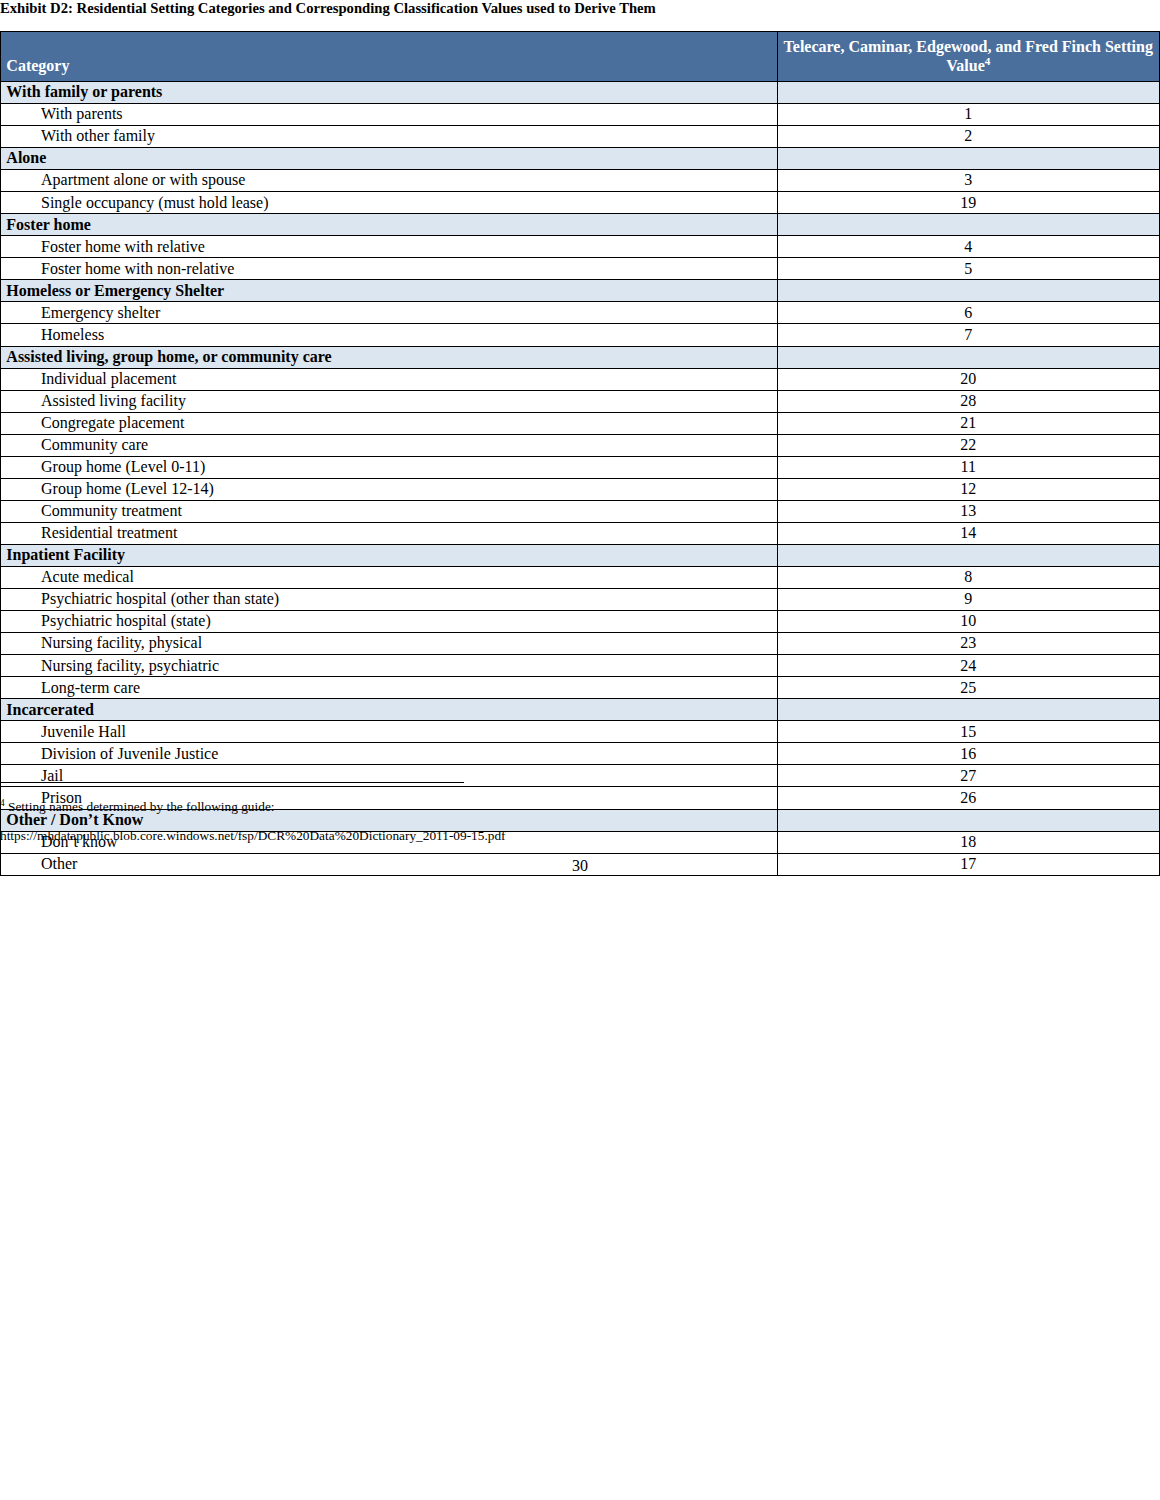Exhibit D2: Residential Setting Categories and Corresponding Classification Values used to Derive Them
| Category | Telecare, Caminar, Edgewood, and Fred Finch Setting Value 4 |
| --- | --- |
| With family or parents | |
| With parents | 1 |
| With other family | 2 |
| Alone | |
| Apartment alone or with spouse | 3 |
| Single occupancy (must hold lease) | 19 |
| Foster home | |
| Foster home with relative | 4 |
| Foster home with non-relative | 5 |
| Homeless or Emergency Shelter | |
| Emergency shelter | 6 |
| Homeless | 7 |
| Assisted living, group home, or community care | |
| Individual placement | 20 |
| Assisted living facility | 28 |
| Congregate placement | 21 |
| Community care | 22 |
| Group home (Level 0-11) | 11 |
| Group home (Level 12-14) | 12 |
| Community treatment | 13 |
| Residential treatment | 14 |
| Inpatient Facility | |
| Acute medical | 8 |
| Psychiatric hospital (other than state) | 9 |
| Psychiatric hospital (state) | 10 |
| Nursing facility, physical | 23 |
| Nursing facility, psychiatric | 24 |
| Long-term care | 25 |
| Incarcerated | |
| Juvenile Hall | 15 |
| Division of Juvenile Justice | 16 |
| Jail | 27 |
| Prison | 26 |
| Other / Don’t Know | |
| Don’t know | 18 |
| Other | 17 |
4 Setting names determined by the following guide:
https://mhdatapublic.blob.core.windows.net/fsp/DCR%20Data%20Dictionary_2011-09-15.pdf
30